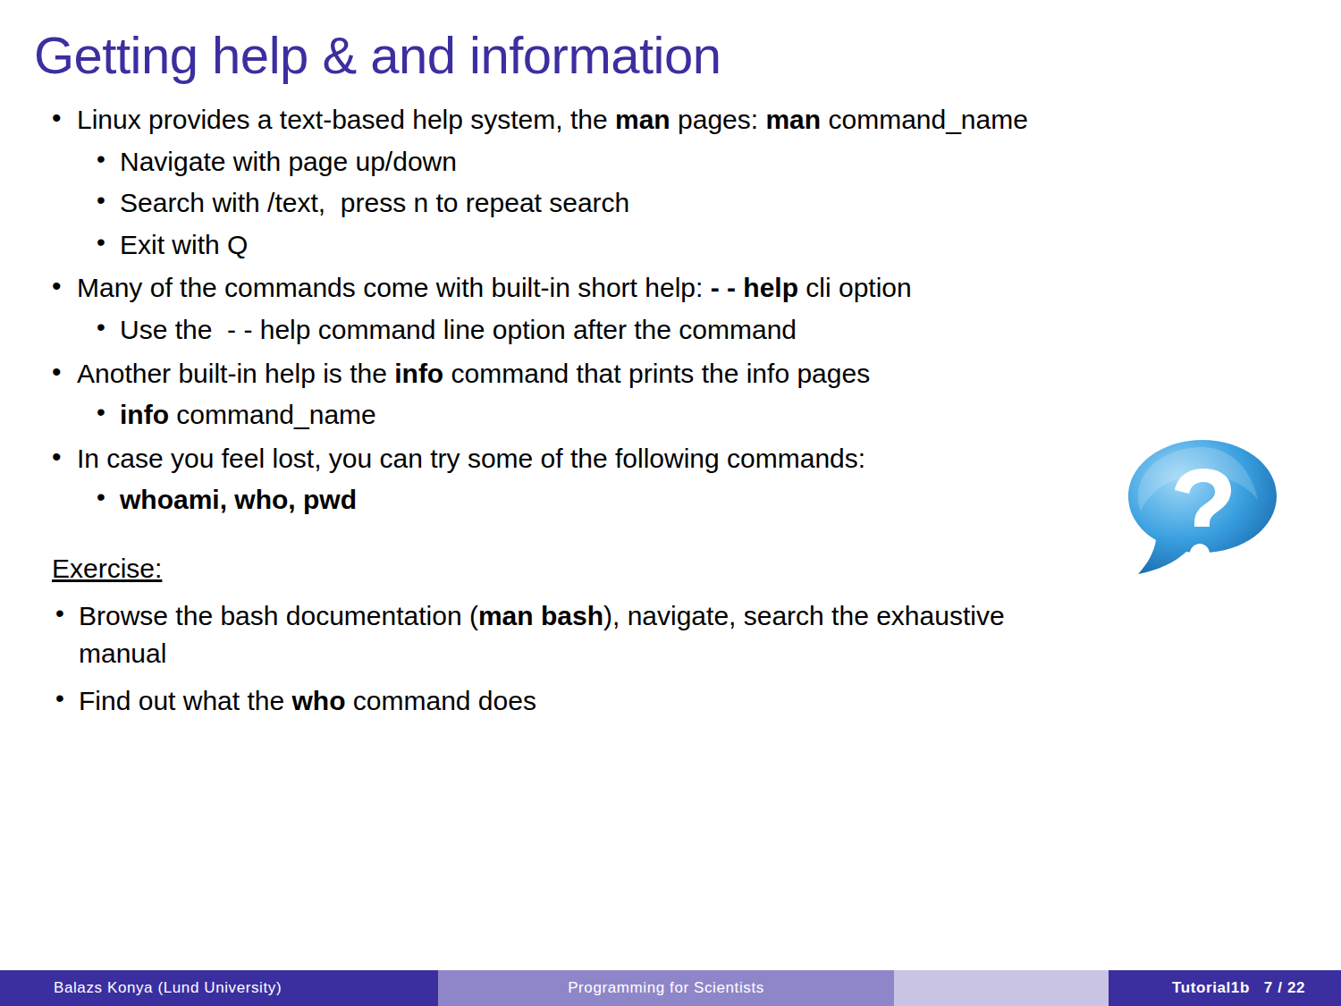Getting help & and information
Linux provides a text-based help system, the man pages: man command_name
Navigate with page up/down
Search with /text, press n to repeat search
Exit with Q
Many of the commands come with built-in short help: - - help cli option
Use the - - help command line option after the command
Another built-in help is the info command that prints the info pages
info command_name
In case you feel lost, you can try some of the following commands:
whoami, who, pwd
Exercise:
Browse the bash documentation (man bash), navigate, search the exhaustive manual
Find out what the who command does
Balazs Konya (Lund University)
Programming for Scientists
Tutorial1b 7 / 22